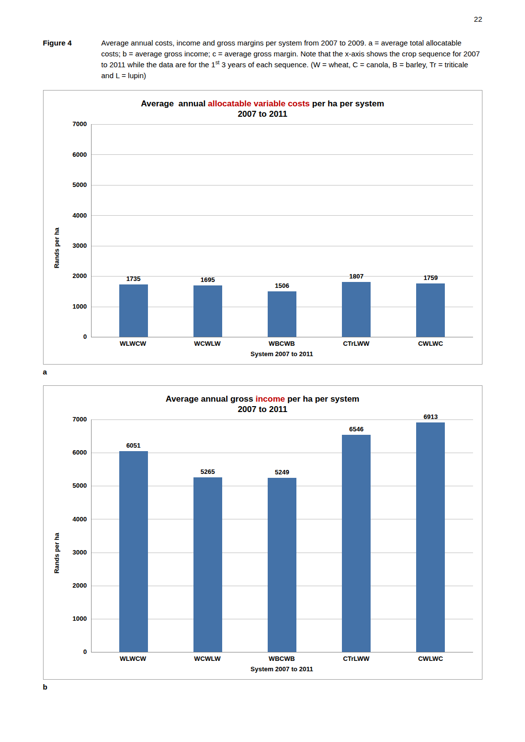22
Figure 4
Average annual costs, income and gross margins per system from 2007 to 2009. a = average total allocatable costs; b = average gross income; c = average gross margin. Note that the x-axis shows the crop sequence for 2007 to 2011 while the data are for the 1st 3 years of each sequence. (W = wheat, C = canola, B = barley, Tr = triticale and L = lupin)
Average annual allocatable variable costs per ha per system
2007 to 2011
Rands per ha
7000
6000
5000
4000
3000
2000
1000
0
1735
1695
1506
1807
1759
WLWCW WCWLW WBCWB CTrLWW CWLWC
System 2007 to 2011
a
Average annual gross income per ha per system
2007 to 2011
Rands per ha
7000
6000
5000
4000
3000
2000
1000
0
6051
5265
5249
6546
6913
WLWCW WCWLW WBCWB CTrLWW CWLWC
System 2007 to 2011
b